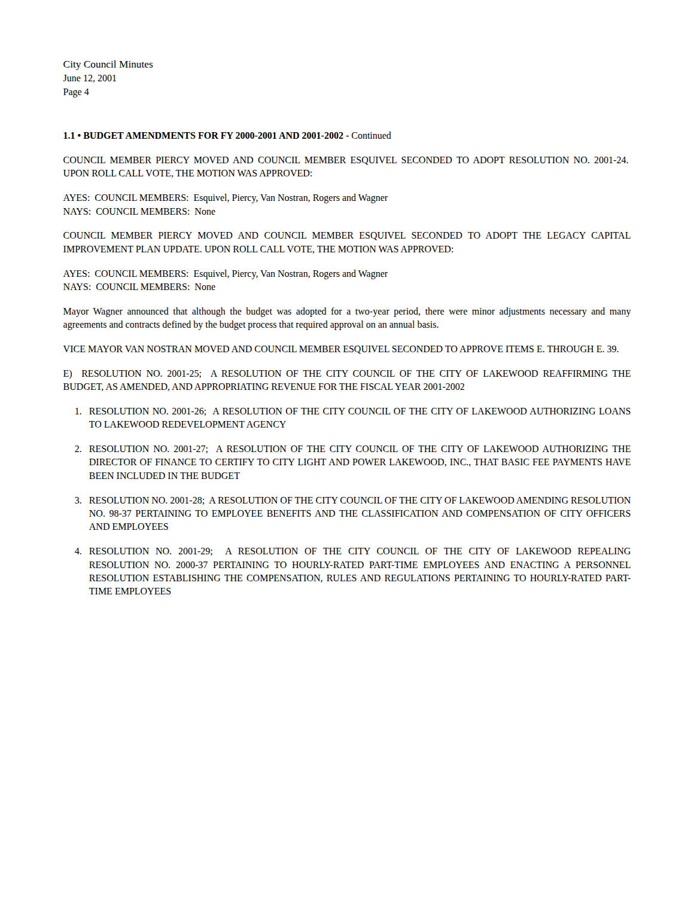City Council Minutes
June 12, 2001
Page 4
1.1 • BUDGET AMENDMENTS FOR FY 2000-2001 AND 2001-2002 -
Continued
COUNCIL MEMBER PIERCY MOVED AND COUNCIL MEMBER ESQUIVEL SECONDED TO ADOPT RESOLUTION NO. 2001-24. UPON ROLL CALL VOTE, THE MOTION WAS APPROVED:
AYES: COUNCIL MEMBERS: Esquivel, Piercy, Van Nostran, Rogers and Wagner
NAYS: COUNCIL MEMBERS: None
COUNCIL MEMBER PIERCY MOVED AND COUNCIL MEMBER ESQUIVEL SECONDED TO ADOPT THE LEGACY CAPITAL IMPROVEMENT PLAN UPDATE. UPON ROLL CALL VOTE, THE MOTION WAS APPROVED:
AYES: COUNCIL MEMBERS: Esquivel, Piercy, Van Nostran, Rogers and Wagner
NAYS: COUNCIL MEMBERS: None
Mayor Wagner announced that although the budget was adopted for a two-year period, there were minor adjustments necessary and many agreements and contracts defined by the budget process that required approval on an annual basis.
VICE MAYOR VAN NOSTRAN MOVED AND COUNCIL MEMBER ESQUIVEL SECONDED TO APPROVE ITEMS E. THROUGH E. 39.
E) RESOLUTION NO. 2001-25; A RESOLUTION OF THE CITY COUNCIL OF THE CITY OF LAKEWOOD REAFFIRMING THE BUDGET, AS AMENDED, AND APPROPRIATING REVENUE FOR THE FISCAL YEAR 2001-2002
RESOLUTION NO. 2001-26; A RESOLUTION OF THE CITY COUNCIL OF THE CITY OF LAKEWOOD AUTHORIZING LOANS TO LAKEWOOD REDEVELOPMENT AGENCY
RESOLUTION NO. 2001-27; A RESOLUTION OF THE CITY COUNCIL OF THE CITY OF LAKEWOOD AUTHORIZING THE DIRECTOR OF FINANCE TO CERTIFY TO CITY LIGHT AND POWER LAKEWOOD, INC., THAT BASIC FEE PAYMENTS HAVE BEEN INCLUDED IN THE BUDGET
RESOLUTION NO. 2001-28; A RESOLUTION OF THE CITY COUNCIL OF THE CITY OF LAKEWOOD AMENDING RESOLUTION NO. 98-37 PERTAINING TO EMPLOYEE BENEFITS AND THE CLASSIFICATION AND COMPENSATION OF CITY OFFICERS AND EMPLOYEES
RESOLUTION NO. 2001-29; A RESOLUTION OF THE CITY COUNCIL OF THE CITY OF LAKEWOOD REPEALING RESOLUTION NO. 2000-37 PERTAINING TO HOURLY-RATED PART-TIME EMPLOYEES AND ENACTING A PERSONNEL RESOLUTION ESTABLISHING THE COMPENSATION, RULES AND REGULATIONS PERTAINING TO HOURLY-RATED PART-TIME EMPLOYEES